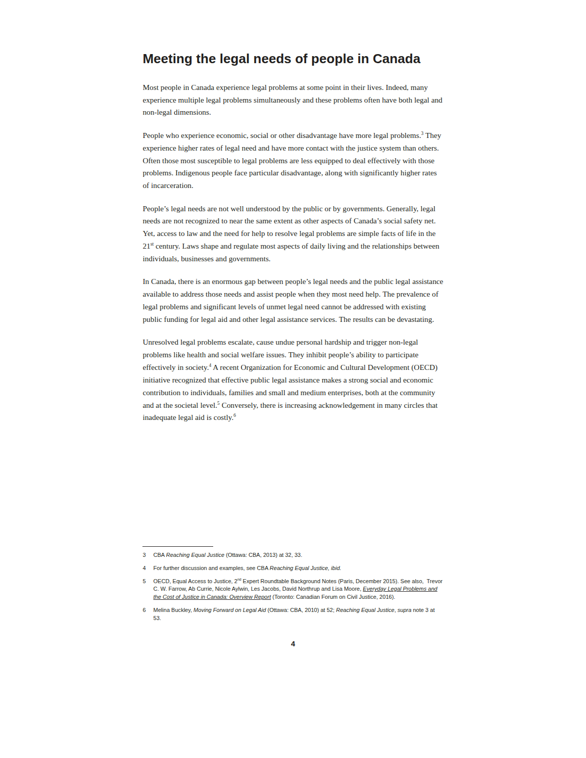Meeting the legal needs of people in Canada
Most people in Canada experience legal problems at some point in their lives. Indeed, many experience multiple legal problems simultaneously and these problems often have both legal and non-legal dimensions.
People who experience economic, social or other disadvantage have more legal problems.3 They experience higher rates of legal need and have more contact with the justice system than others. Often those most susceptible to legal problems are less equipped to deal effectively with those problems. Indigenous people face particular disadvantage, along with significantly higher rates of incarceration.
People’s legal needs are not well understood by the public or by governments. Generally, legal needs are not recognized to near the same extent as other aspects of Canada’s social safety net. Yet, access to law and the need for help to resolve legal problems are simple facts of life in the 21st century. Laws shape and regulate most aspects of daily living and the relationships between individuals, businesses and governments.
In Canada, there is an enormous gap between people’s legal needs and the public legal assistance available to address those needs and assist people when they most need help. The prevalence of legal problems and significant levels of unmet legal need cannot be addressed with existing public funding for legal aid and other legal assistance services. The results can be devastating.
Unresolved legal problems escalate, cause undue personal hardship and trigger non-legal problems like health and social welfare issues. They inhibit people’s ability to participate effectively in society.4 A recent Organization for Economic and Cultural Development (OECD) initiative recognized that effective public legal assistance makes a strong social and economic contribution to individuals, families and small and medium enterprises, both at the community and at the societal level.5 Conversely, there is increasing acknowledgement in many circles that inadequate legal aid is costly.6
3
CBA Reaching Equal Justice (Ottawa: CBA, 2013) at 32, 33.
4
For further discussion and examples, see CBA Reaching Equal Justice, ibid.
5
OECD, Equal Access to Justice, 2nd Expert Roundtable Background Notes (Paris, December 2015). See also, Trevor C. W. Farrow, Ab Currie, Nicole Aylwin, Les Jacobs, David Northrup and Lisa Moore, Everyday Legal Problems and the Cost of Justice in Canada: Overview Report (Toronto: Canadian Forum on Civil Justice, 2016).
6
Melina Buckley, Moving Forward on Legal Aid (Ottawa: CBA, 2010) at 52; Reaching Equal Justice, supra note 3 at 53.
4